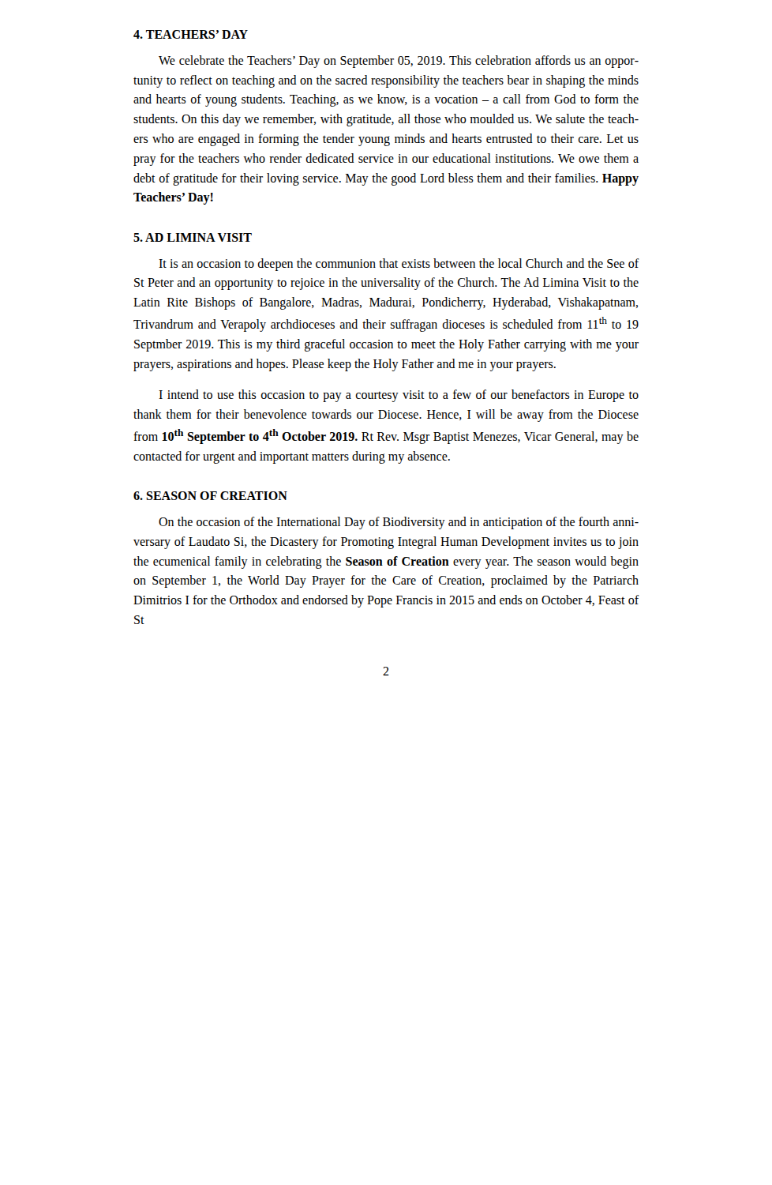4. TEACHERS’ DAY
We celebrate the Teachers’ Day on September 05, 2019. This celebration affords us an opportunity to reflect on teaching and on the sacred responsibility the teachers bear in shaping the minds and hearts of young students. Teaching, as we know, is a vocation – a call from God to form the students. On this day we remember, with gratitude, all those who moulded us. We salute the teachers who are engaged in forming the tender young minds and hearts entrusted to their care. Let us pray for the teachers who render dedicated service in our educational institutions. We owe them a debt of gratitude for their loving service. May the good Lord bless them and their families. Happy Teachers’ Day!
5. AD LIMINA VISIT
It is an occasion to deepen the communion that exists between the local Church and the See of St Peter and an opportunity to rejoice in the universality of the Church. The Ad Limina Visit to the Latin Rite Bishops of Bangalore, Madras, Madurai, Pondicherry, Hyderabad, Vishakapatnam, Trivandrum and Verapoly archdioceses and their suffragan dioceses is scheduled from 11th to 19 Septmber 2019. This is my third graceful occasion to meet the Holy Father carrying with me your prayers, aspirations and hopes. Please keep the Holy Father and me in your prayers.
I intend to use this occasion to pay a courtesy visit to a few of our benefactors in Europe to thank them for their benevolence towards our Diocese. Hence, I will be away from the Diocese from 10th September to 4th October 2019. Rt Rev. Msgr Baptist Menezes, Vicar General, may be contacted for urgent and important matters during my absence.
6. SEASON OF CREATION
On the occasion of the International Day of Biodiversity and in anticipation of the fourth anniversary of Laudato Si, the Dicastery for Promoting Integral Human Development invites us to join the ecumenical family in celebrating the Season of Creation every year. The season would begin on September 1, the World Day Prayer for the Care of Creation, proclaimed by the Patriarch Dimitrios I for the Orthodox and endorsed by Pope Francis in 2015 and ends on October 4, Feast of St
2